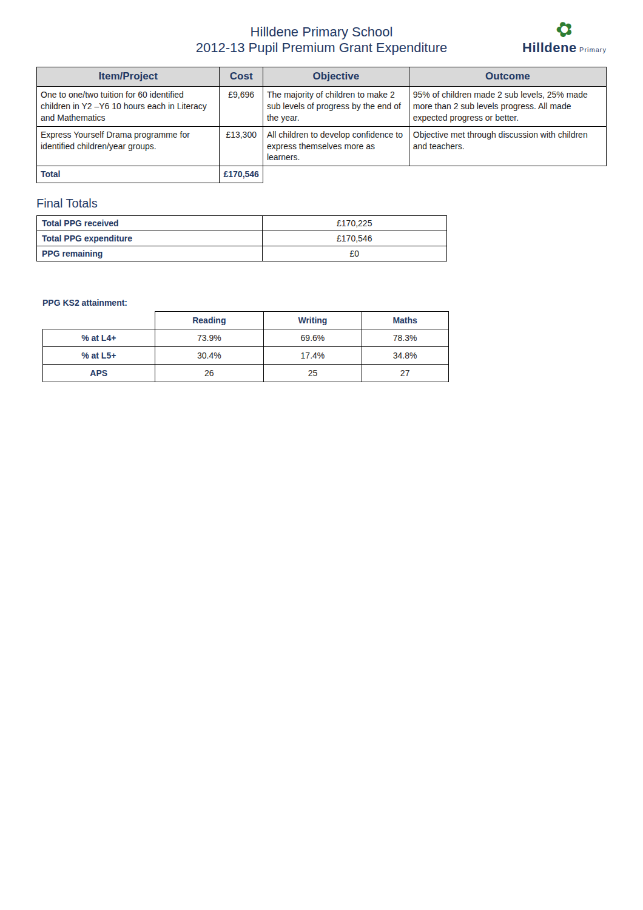✿ Hilldene Primary
Hilldene Primary School 2012-13 Pupil Premium Grant Expenditure
| Item/Project | Cost | Objective | Outcome |
| --- | --- | --- | --- |
| One to one/two tuition for 60 identified children in Y2 –Y6 10 hours each in Literacy and Mathematics | £9,696 | The majority of children to make 2 sub levels of progress by the end of the year. | 95% of children made 2 sub levels, 25% made more than 2 sub levels progress. All made expected progress or better. |
| Express Yourself Drama programme for identified children/year groups. | £13,300 | All children to develop confidence to express themselves more as learners. | Objective met through discussion with children and teachers. |
| Total | £170,546 | | |
Final Totals
| Total PPG received | £170,225 |
| Total PPG expenditure | £170,546 |
| PPG remaining | £0 |
PPG KS2 attainment:
| | Reading | Writing | Maths |
| --- | --- | --- | --- |
| % at L4+ | 73.9% | 69.6% | 78.3% |
| % at L5+ | 30.4% | 17.4% | 34.8% |
| APS | 26 | 25 | 27 |